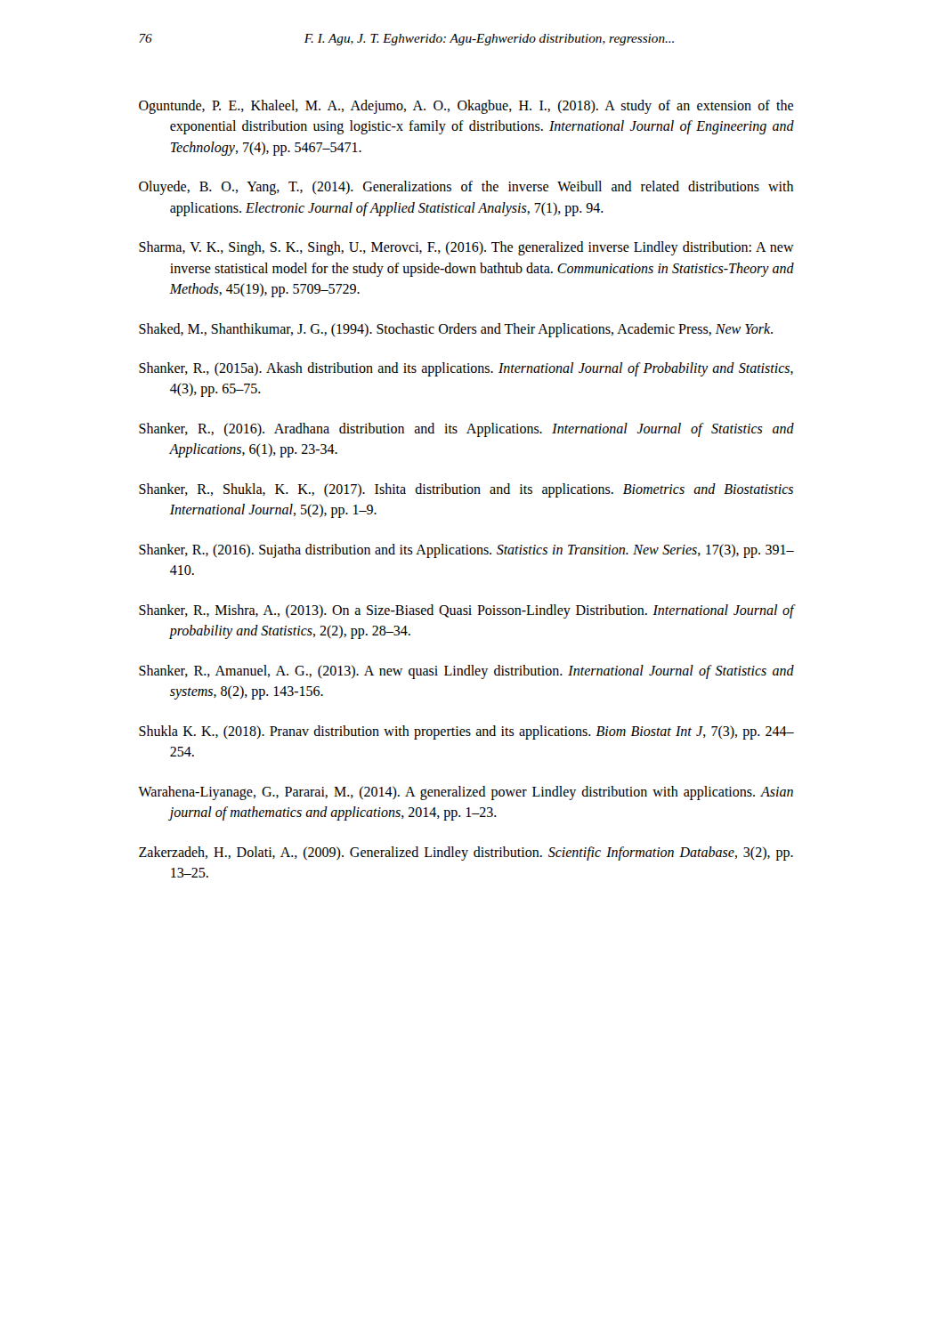76 F. I. Agu, J. T. Eghwerido: Agu-Eghwerido distribution, regression...
Oguntunde, P. E., Khaleel, M. A., Adejumo, A. O., Okagbue, H. I., (2018). A study of an extension of the exponential distribution using logistic-x family of distributions. International Journal of Engineering and Technology, 7(4), pp. 5467–5471.
Oluyede, B. O., Yang, T., (2014). Generalizations of the inverse Weibull and related distributions with applications. Electronic Journal of Applied Statistical Analysis, 7(1), pp. 94.
Sharma, V. K., Singh, S. K., Singh, U., Merovci, F., (2016). The generalized inverse Lindley distribution: A new inverse statistical model for the study of upside-down bathtub data. Communications in Statistics-Theory and Methods, 45(19), pp. 5709–5729.
Shaked, M., Shanthikumar, J. G., (1994). Stochastic Orders and Their Applications, Academic Press, New York.
Shanker, R., (2015a). Akash distribution and its applications. International Journal of Probability and Statistics, 4(3), pp. 65–75.
Shanker, R., (2016). Aradhana distribution and its Applications. International Journal of Statistics and Applications, 6(1), pp. 23-34.
Shanker, R., Shukla, K. K., (2017). Ishita distribution and its applications. Biometrics and Biostatistics International Journal, 5(2), pp. 1–9.
Shanker, R., (2016). Sujatha distribution and its Applications. Statistics in Transition. New Series, 17(3), pp. 391–410.
Shanker, R., Mishra, A., (2013). On a Size-Biased Quasi Poisson-Lindley Distribution. International Journal of probability and Statistics, 2(2), pp. 28–34.
Shanker, R., Amanuel, A. G., (2013). A new quasi Lindley distribution. International Journal of Statistics and systems, 8(2), pp. 143-156.
Shukla K. K., (2018). Pranav distribution with properties and its applications. Biom Biostat Int J, 7(3), pp. 244–254.
Warahena-Liyanage, G., Pararai, M., (2014). A generalized power Lindley distribution with applications. Asian journal of mathematics and applications, 2014, pp. 1–23.
Zakerzadeh, H., Dolati, A., (2009). Generalized Lindley distribution. Scientific Information Database, 3(2), pp. 13–25.